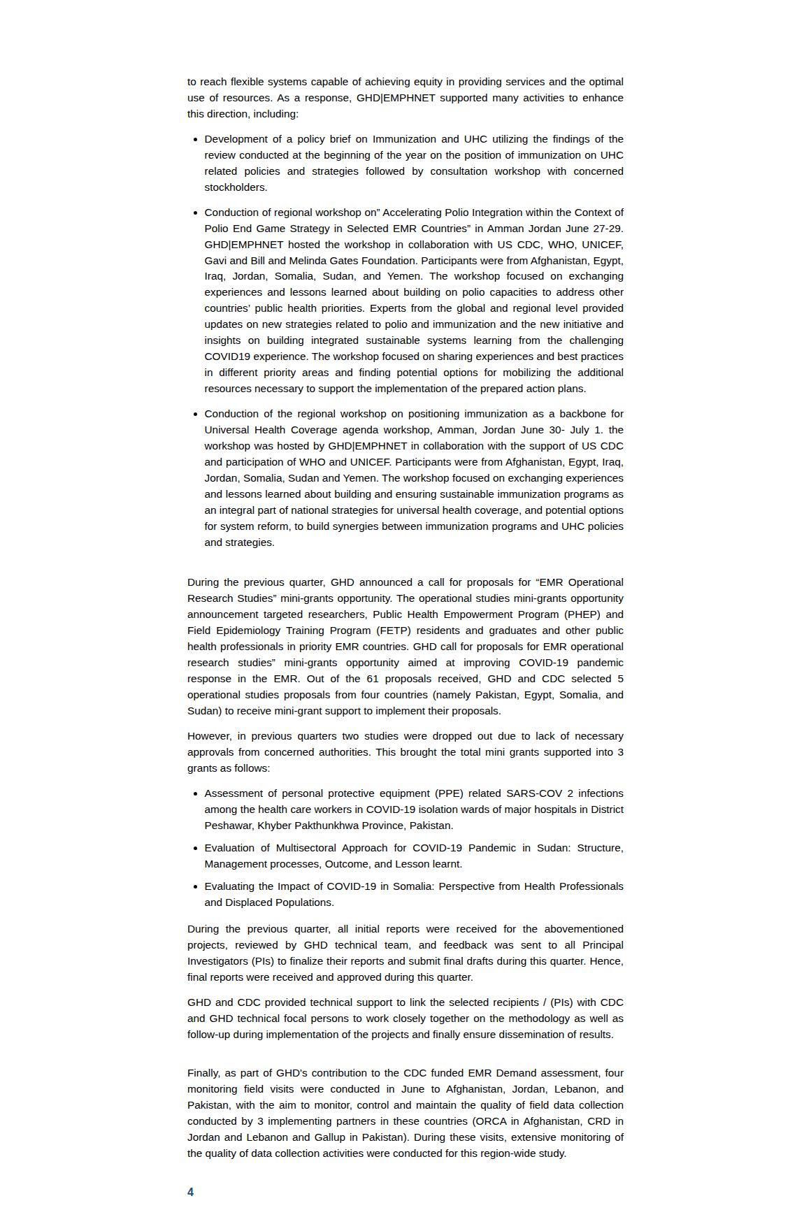to reach flexible systems capable of achieving equity in providing services and the optimal use of resources. As a response, GHD|EMPHNET supported many activities to enhance this direction, including:
Development of a policy brief on Immunization and UHC utilizing the findings of the review conducted at the beginning of the year on the position of immunization on UHC related policies and strategies followed by consultation workshop with concerned stockholders.
Conduction of regional workshop on” Accelerating Polio Integration within the Context of Polio End Game Strategy in Selected EMR Countries” in Amman Jordan June 27-29. GHD|EMPHNET hosted the workshop in collaboration with US CDC, WHO, UNICEF, Gavi and Bill and Melinda Gates Foundation. Participants were from Afghanistan, Egypt, Iraq, Jordan, Somalia, Sudan, and Yemen. The workshop focused on exchanging experiences and lessons learned about building on polio capacities to address other countries’ public health priorities. Experts from the global and regional level provided updates on new strategies related to polio and immunization and the new initiative and insights on building integrated sustainable systems learning from the challenging COVID19 experience. The workshop focused on sharing experiences and best practices in different priority areas and finding potential options for mobilizing the additional resources necessary to support the implementation of the prepared action plans.
Conduction of the regional workshop on positioning immunization as a backbone for Universal Health Coverage agenda workshop, Amman, Jordan June 30- July 1. the workshop was hosted by GHD|EMPHNET in collaboration with the support of US CDC and participation of WHO and UNICEF. Participants were from Afghanistan, Egypt, Iraq, Jordan, Somalia, Sudan and Yemen. The workshop focused on exchanging experiences and lessons learned about building and ensuring sustainable immunization programs as an integral part of national strategies for universal health coverage, and potential options for system reform, to build synergies between immunization programs and UHC policies and strategies.
During the previous quarter, GHD announced a call for proposals for “EMR Operational Research Studies” mini-grants opportunity. The operational studies mini-grants opportunity announcement targeted researchers, Public Health Empowerment Program (PHEP) and Field Epidemiology Training Program (FETP) residents and graduates and other public health professionals in priority EMR countries. GHD call for proposals for EMR operational research studies” mini-grants opportunity aimed at improving COVID-19 pandemic response in the EMR. Out of the 61 proposals received, GHD and CDC selected 5 operational studies proposals from four countries (namely Pakistan, Egypt, Somalia, and Sudan) to receive mini-grant support to implement their proposals.
However, in previous quarters two studies were dropped out due to lack of necessary approvals from concerned authorities. This brought the total mini grants supported into 3 grants as follows:
Assessment of personal protective equipment (PPE) related SARS-COV 2 infections among the health care workers in COVID-19 isolation wards of major hospitals in District Peshawar, Khyber Pakthunkhwa Province, Pakistan.
Evaluation of Multisectoral Approach for COVID-19 Pandemic in Sudan: Structure, Management processes, Outcome, and Lesson learnt.
Evaluating the Impact of COVID-19 in Somalia: Perspective from Health Professionals and Displaced Populations.
During the previous quarter, all initial reports were received for the abovementioned projects, reviewed by GHD technical team, and feedback was sent to all Principal Investigators (PIs) to finalize their reports and submit final drafts during this quarter. Hence, final reports were received and approved during this quarter.
GHD and CDC provided technical support to link the selected recipients / (PIs) with CDC and GHD technical focal persons to work closely together on the methodology as well as follow-up during implementation of the projects and finally ensure dissemination of results.
Finally, as part of GHD's contribution to the CDC funded EMR Demand assessment, four monitoring field visits were conducted in June to Afghanistan, Jordan, Lebanon, and Pakistan, with the aim to monitor, control and maintain the quality of field data collection conducted by 3 implementing partners in these countries (ORCA in Afghanistan, CRD in Jordan and Lebanon and Gallup in Pakistan). During these visits, extensive monitoring of the quality of data collection activities were conducted for this region-wide study.
4